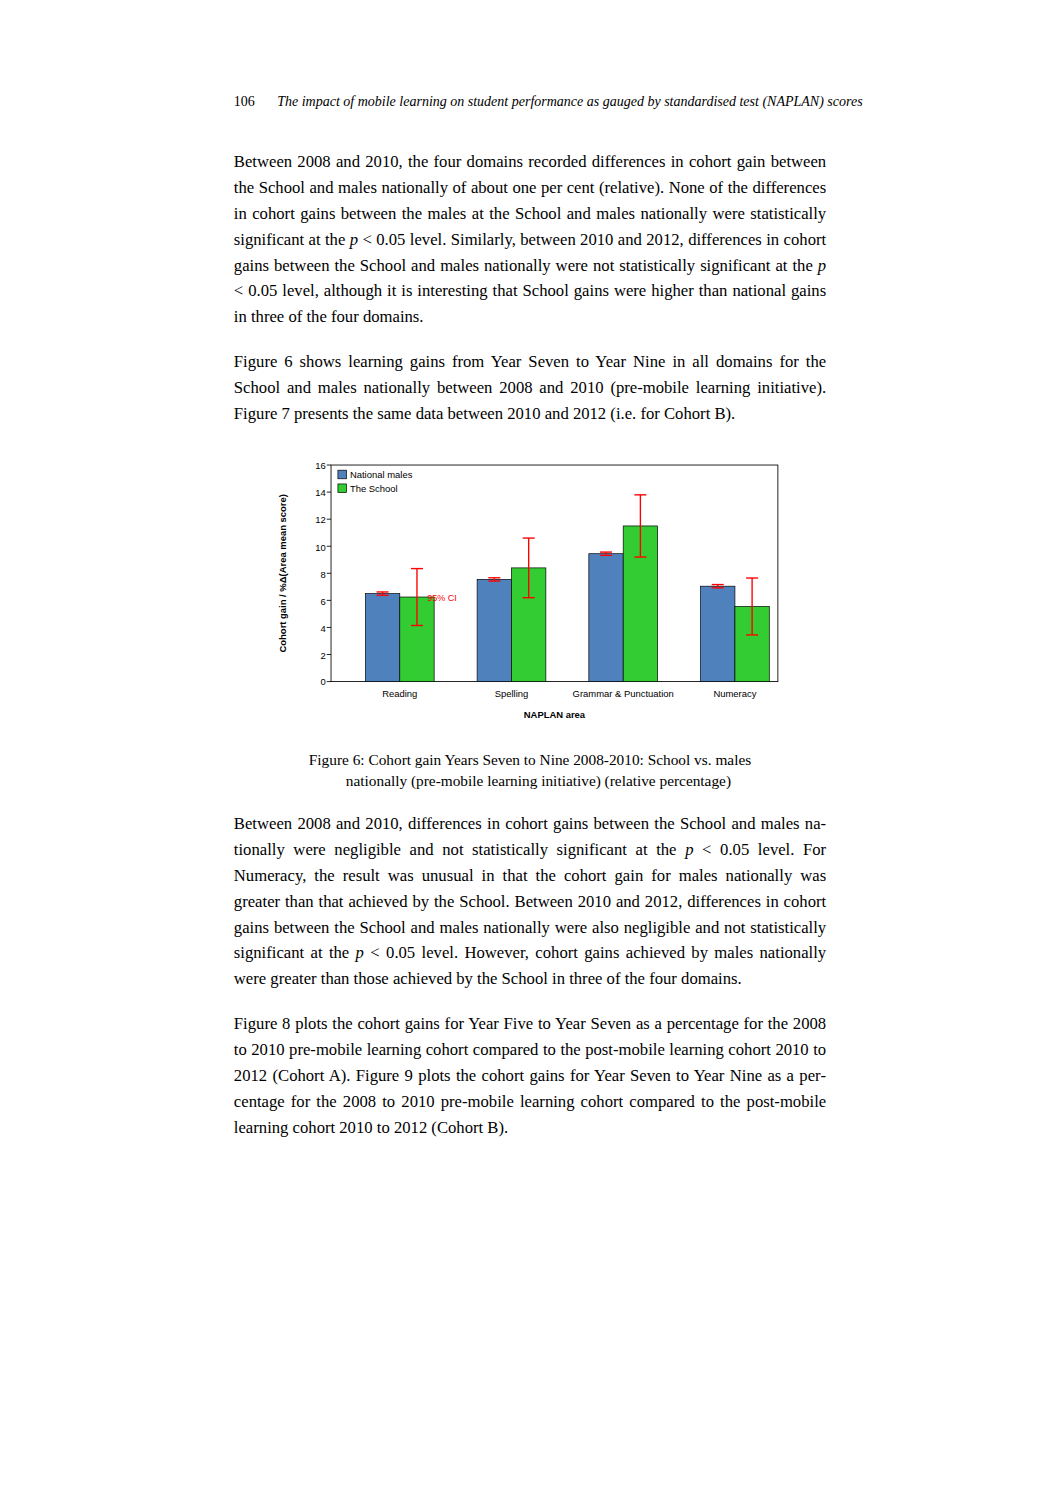106 The impact of mobile learning on student performance as gauged by standardised test (NAPLAN) scores
Between 2008 and 2010, the four domains recorded differences in cohort gain between the School and males nationally of about one per cent (relative). None of the differences in cohort gains between the males at the School and males nationally were statistically significant at the p < 0.05 level. Similarly, between 2010 and 2012, differences in cohort gains between the School and males nationally were not statistically significant at the p < 0.05 level, although it is interesting that School gains were higher than national gains in three of the four domains.
Figure 6 shows learning gains from Year Seven to Year Nine in all domains for the School and males nationally between 2008 and 2010 (pre-mobile learning initiative). Figure 7 presents the same data between 2010 and 2012 (i.e. for Cohort B).
16 14 12 10 8 6 4 2 0 Cohort gain / %Δ(Area mean score) National males The School 95% CI Reading Spelling Grammar & Punctuation Numeracy NAPLAN area
Figure 6: Cohort gain Years Seven to Nine 2008-2010: School vs. males nationally (pre-mobile learning initiative) (relative percentage)
Between 2008 and 2010, differences in cohort gains between the School and males nationally were negligible and not statistically significant at the p < 0.05 level. For Numeracy, the result was unusual in that the cohort gain for males nationally was greater than that achieved by the School. Between 2010 and 2012, differences in cohort gains between the School and males nationally were also negligible and not statistically significant at the p < 0.05 level. However, cohort gains achieved by males nationally were greater than those achieved by the School in three of the four domains.
Figure 8 plots the cohort gains for Year Five to Year Seven as a percentage for the 2008 to 2010 pre-mobile learning cohort compared to the post-mobile learning cohort 2010 to 2012 (Cohort A). Figure 9 plots the cohort gains for Year Seven to Year Nine as a percentage for the 2008 to 2010 pre-mobile learning cohort compared to the post-mobile learning cohort 2010 to 2012 (Cohort B).